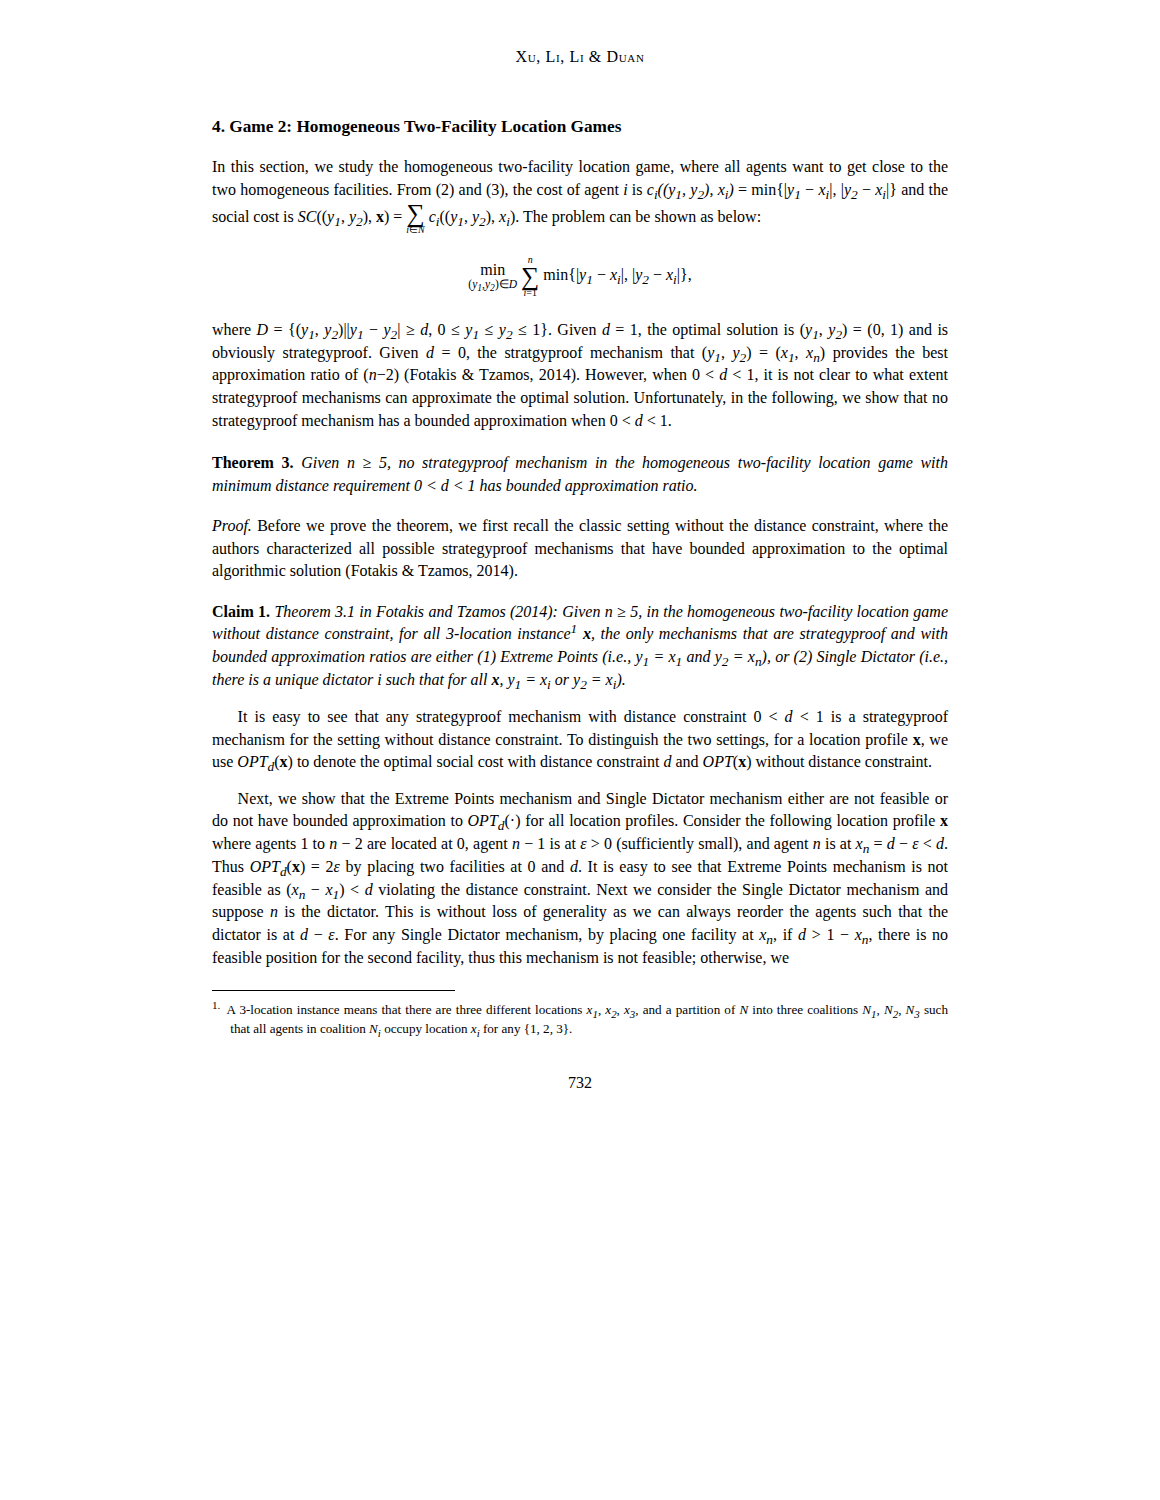Xu, Li, Li & Duan
4. Game 2: Homogeneous Two-Facility Location Games
In this section, we study the homogeneous two-facility location game, where all agents want to get close to the two homogeneous facilities. From (2) and (3), the cost of agent i is ci((y1, y2), xi) = min{|y1 − xi|, |y2 − xi|} and the social cost is SC((y1, y2), x) = ∑i∈N ci((y1, y2), xi). The problem can be shown as below:
min(y1,y2)∈D n∑i=1 min{|y1 − xi|, |y2 − xi|},
where D = {(y1, y2)||y1 − y2| ≥ d, 0 ≤ y1 ≤ y2 ≤ 1}. Given d = 1, the optimal solution is (y1, y2) = (0, 1) and is obviously strategyproof. Given d = 0, the stratgyproof mechanism that (y1, y2) = (x1, xn) provides the best approximation ratio of (n−2) (Fotakis & Tzamos, 2014). However, when 0 < d < 1, it is not clear to what extent strategyproof mechanisms can approximate the optimal solution. Unfortunately, in the following, we show that no strategyproof mechanism has a bounded approximation when 0 < d < 1.
Theorem 3. Given n ≥ 5, no strategyproof mechanism in the homogeneous two-facility location game with minimum distance requirement 0 < d < 1 has bounded approximation ratio.
Proof. Before we prove the theorem, we first recall the classic setting without the distance constraint, where the authors characterized all possible strategyproof mechanisms that have bounded approximation to the optimal algorithmic solution (Fotakis & Tzamos, 2014).
Claim 1. Theorem 3.1 in Fotakis and Tzamos (2014): Given n ≥ 5, in the homogeneous two-facility location game without distance constraint, for all 3-location instance1 x, the only mechanisms that are strategyproof and with bounded approximation ratios are either (1) Extreme Points (i.e., y1 = x1 and y2 = xn), or (2) Single Dictator (i.e., there is a unique dictator i such that for all x, y1 = xi or y2 = xi).
It is easy to see that any strategyproof mechanism with distance constraint 0 < d < 1 is a strategyproof mechanism for the setting without distance constraint. To distinguish the two settings, for a location profile x, we use OPTd(x) to denote the optimal social cost with distance constraint d and OPT(x) without distance constraint.
Next, we show that the Extreme Points mechanism and Single Dictator mechanism either are not feasible or do not have bounded approximation to OPTd(·) for all location profiles. Consider the following location profile x where agents 1 to n − 2 are located at 0, agent n − 1 is at ε > 0 (sufficiently small), and agent n is at xn = d − ε < d. Thus OPTd(x) = 2ε by placing two facilities at 0 and d. It is easy to see that Extreme Points mechanism is not feasible as (xn − x1) < d violating the distance constraint. Next we consider the Single Dictator mechanism and suppose n is the dictator. This is without loss of generality as we can always reorder the agents such that the dictator is at d − ε. For any Single Dictator mechanism, by placing one facility at xn, if d > 1 − xn, there is no feasible position for the second facility, thus this mechanism is not feasible; otherwise, we
1. A 3-location instance means that there are three different locations x1, x2, x3, and a partition of N into three coalitions N1, N2, N3 such that all agents in coalition Ni occupy location xi for any {1, 2, 3}.
732